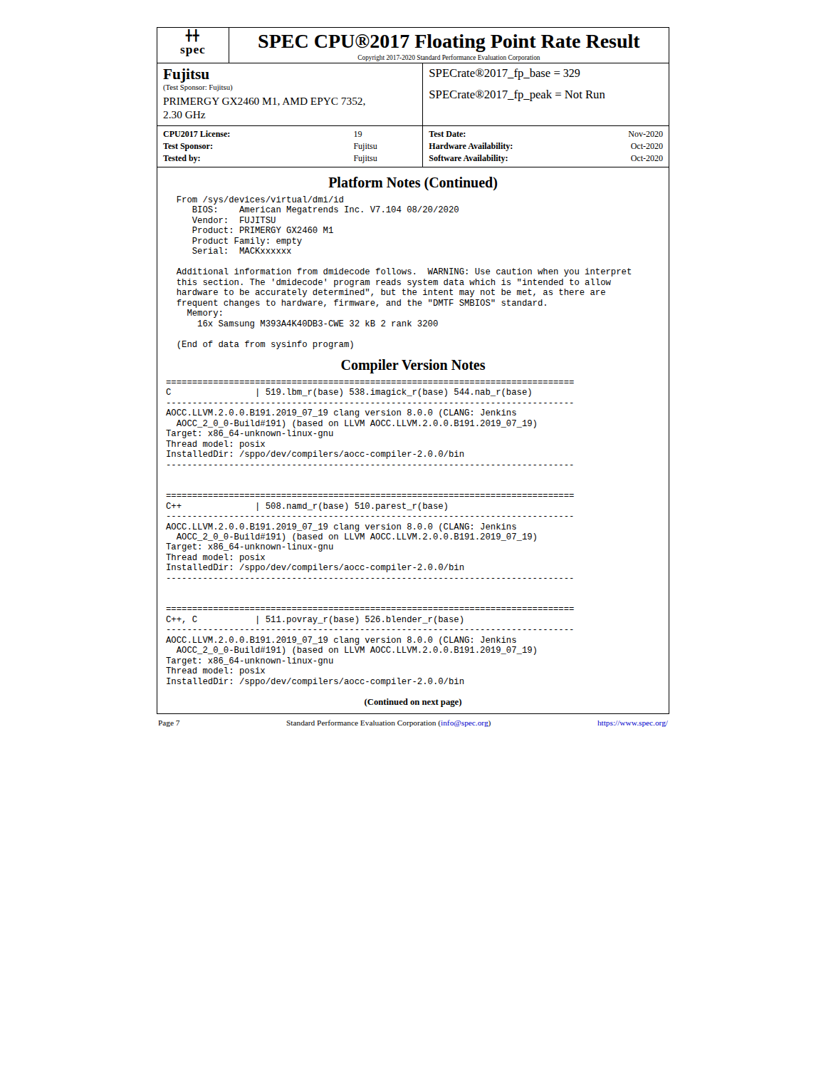╋╋
spec
SPEC CPU®2017 Floating Point Rate Result
Copyright 2017-2020 Standard Performance Evaluation Corporation
Fujitsu
(Test Sponsor: Fujitsu)
PRIMERGY GX2460 M1, AMD EPYC 7352,
2.30 GHz
SPECrate®2017_fp_base = 329
SPECrate®2017_fp_peak = Not Run
| CPU2017 License: | 19 |
| Test Sponsor: | Fujitsu |
| Tested by: | Fujitsu |
| Test Date: | Nov-2020 |
| Hardware Availability: | Oct-2020 |
| Software Availability: | Oct-2020 |
Platform Notes (Continued)
  From /sys/devices/virtual/dmi/id
     BIOS:    American Megatrends Inc. V7.104 08/20/2020
     Vendor:  FUJITSU
     Product: PRIMERGY GX2460 M1
     Product Family: empty
     Serial:  MACKxxxxxx

  Additional information from dmidecode follows.  WARNING: Use caution when you interpret
  this section. The 'dmidecode' program reads system data which is "intended to allow
  hardware to be accurately determined", but the intent may not be met, as there are
  frequent changes to hardware, firmware, and the "DMTF SMBIOS" standard.
    Memory:
      16x Samsung M393A4K40DB3-CWE 32 kB 2 rank 3200

  (End of data from sysinfo program)
Compiler Version Notes
==============================================================================
C                | 519.lbm_r(base) 538.imagick_r(base) 544.nab_r(base)
------------------------------------------------------------------------------
AOCC.LLVM.2.0.0.B191.2019_07_19 clang version 8.0.0 (CLANG: Jenkins
  AOCC_2_0_0-Build#191) (based on LLVM AOCC.LLVM.2.0.0.B191.2019_07_19)
Target: x86_64-unknown-linux-gnu
Thread model: posix
InstalledDir: /sppo/dev/compilers/aocc-compiler-2.0.0/bin
------------------------------------------------------------------------------


==============================================================================
C++              | 508.namd_r(base) 510.parest_r(base)
------------------------------------------------------------------------------
AOCC.LLVM.2.0.0.B191.2019_07_19 clang version 8.0.0 (CLANG: Jenkins
  AOCC_2_0_0-Build#191) (based on LLVM AOCC.LLVM.2.0.0.B191.2019_07_19)
Target: x86_64-unknown-linux-gnu
Thread model: posix
InstalledDir: /sppo/dev/compilers/aocc-compiler-2.0.0/bin
------------------------------------------------------------------------------


==============================================================================
C++, C           | 511.povray_r(base) 526.blender_r(base)
------------------------------------------------------------------------------
AOCC.LLVM.2.0.0.B191.2019_07_19 clang version 8.0.0 (CLANG: Jenkins
  AOCC_2_0_0-Build#191) (based on LLVM AOCC.LLVM.2.0.0.B191.2019_07_19)
Target: x86_64-unknown-linux-gnu
Thread model: posix
InstalledDir: /sppo/dev/compilers/aocc-compiler-2.0.0/bin
(Continued on next page)
Page 7
Standard Performance Evaluation Corporation (info@spec.org)
https://www.spec.org/